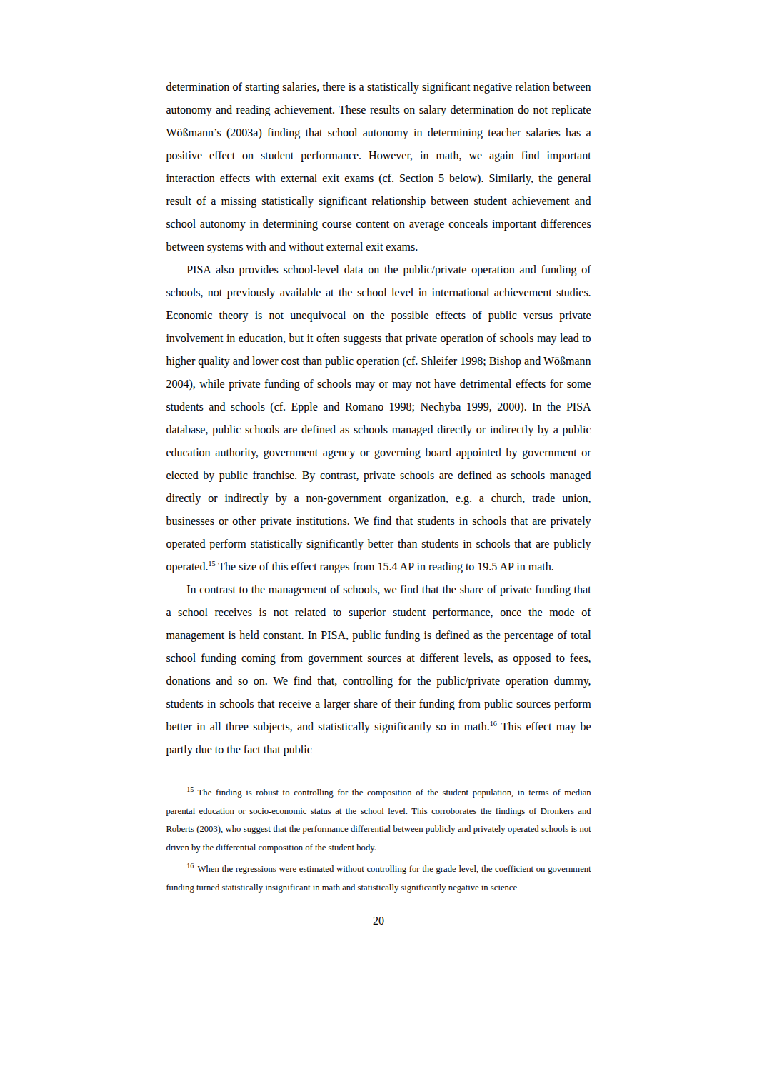determination of starting salaries, there is a statistically significant negative relation between autonomy and reading achievement. These results on salary determination do not replicate Wößmann’s (2003a) finding that school autonomy in determining teacher salaries has a positive effect on student performance. However, in math, we again find important interaction effects with external exit exams (cf. Section 5 below). Similarly, the general result of a missing statistically significant relationship between student achievement and school autonomy in determining course content on average conceals important differences between systems with and without external exit exams.
PISA also provides school-level data on the public/private operation and funding of schools, not previously available at the school level in international achievement studies. Economic theory is not unequivocal on the possible effects of public versus private involvement in education, but it often suggests that private operation of schools may lead to higher quality and lower cost than public operation (cf. Shleifer 1998; Bishop and Wößmann 2004), while private funding of schools may or may not have detrimental effects for some students and schools (cf. Epple and Romano 1998; Nechyba 1999, 2000). In the PISA database, public schools are defined as schools managed directly or indirectly by a public education authority, government agency or governing board appointed by government or elected by public franchise. By contrast, private schools are defined as schools managed directly or indirectly by a non-government organization, e.g. a church, trade union, businesses or other private institutions. We find that students in schools that are privately operated perform statistically significantly better than students in schools that are publicly operated.15 The size of this effect ranges from 15.4 AP in reading to 19.5 AP in math.
In contrast to the management of schools, we find that the share of private funding that a school receives is not related to superior student performance, once the mode of management is held constant. In PISA, public funding is defined as the percentage of total school funding coming from government sources at different levels, as opposed to fees, donations and so on. We find that, controlling for the public/private operation dummy, students in schools that receive a larger share of their funding from public sources perform better in all three subjects, and statistically significantly so in math.16 This effect may be partly due to the fact that public
15 The finding is robust to controlling for the composition of the student population, in terms of median parental education or socio-economic status at the school level. This corroborates the findings of Dronkers and Roberts (2003), who suggest that the performance differential between publicly and privately operated schools is not driven by the differential composition of the student body.
16 When the regressions were estimated without controlling for the grade level, the coefficient on government funding turned statistically insignificant in math and statistically significantly negative in science
20